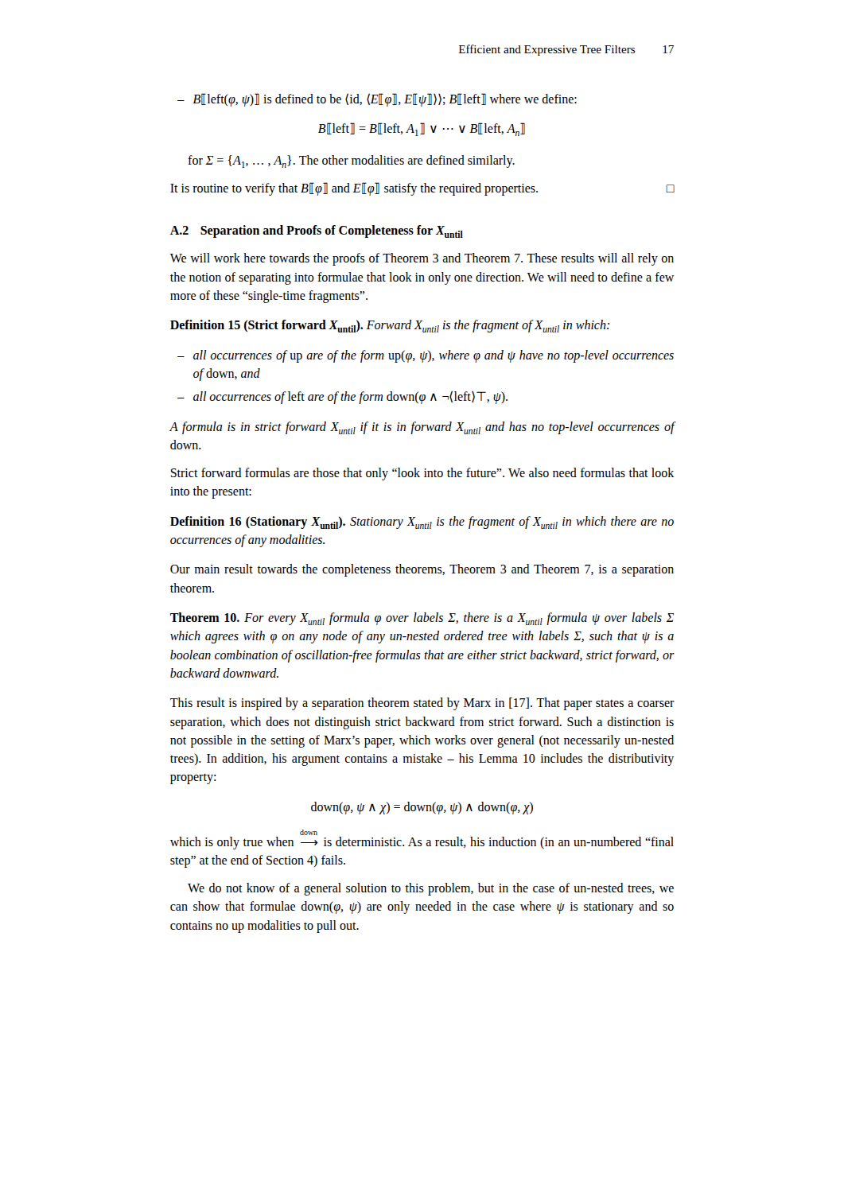Efficient and Expressive Tree Filters 17
B⟦left(φ, ψ)⟧ is defined to be ⟨id, ⟨E⟦φ⟧, E⟦ψ⟧⟩⟩; B⟦left⟧ where we define:
B⟦left⟧ = B⟦left, A1⟧ ∨ ⋯ ∨ B⟦left, An⟧
for Σ = {A1, … , An}. The other modalities are defined similarly.
It is routine to verify that B⟦φ⟧ and E⟦φ⟧ satisfy the required properties. □
A.2 Separation and Proofs of Completeness for Xuntil
We will work here towards the proofs of Theorem 3 and Theorem 7. These results will all rely on the notion of separating into formulae that look in only one direction. We will need to define a few more of these “single-time fragments”.
Definition 15 (Strict forward Xuntil). Forward Xuntil is the fragment of Xuntil in which:
all occurrences of up are of the form up(φ, ψ), where φ and ψ have no top-level occurrences of down, and
all occurrences of left are of the form down(φ ∧ ¬⟨left⟩⊤, ψ).
A formula is in strict forward Xuntil if it is in forward Xuntil and has no top-level occurrences of down.
Strict forward formulas are those that only “look into the future”. We also need formulas that look into the present:
Definition 16 (Stationary Xuntil). Stationary Xuntil is the fragment of Xuntil in which there are no occurrences of any modalities.
Our main result towards the completeness theorems, Theorem 3 and Theorem 7, is a separation theorem.
Theorem 10. For every Xuntil formula φ over labels Σ, there is a Xuntil formula ψ over labels Σ which agrees with φ on any node of any un-nested ordered tree with labels Σ, such that ψ is a boolean combination of oscillation-free formulas that are either strict backward, strict forward, or backward downward.
This result is inspired by a separation theorem stated by Marx in [17]. That paper states a coarser separation, which does not distinguish strict backward from strict forward. Such a distinction is not possible in the setting of Marx’s paper, which works over general (not necessarily un-nested trees). In addition, his argument contains a mistake – his Lemma 10 includes the distributivity property:
down(φ, ψ ∧ χ) = down(φ, ψ) ∧ down(φ, χ)
which is only true when down⟶ is deterministic. As a result, his induction (in an un-numbered “final step” at the end of Section 4) fails.
We do not know of a general solution to this problem, but in the case of un-nested trees, we can show that formulae down(φ, ψ) are only needed in the case where ψ is stationary and so contains no up modalities to pull out.